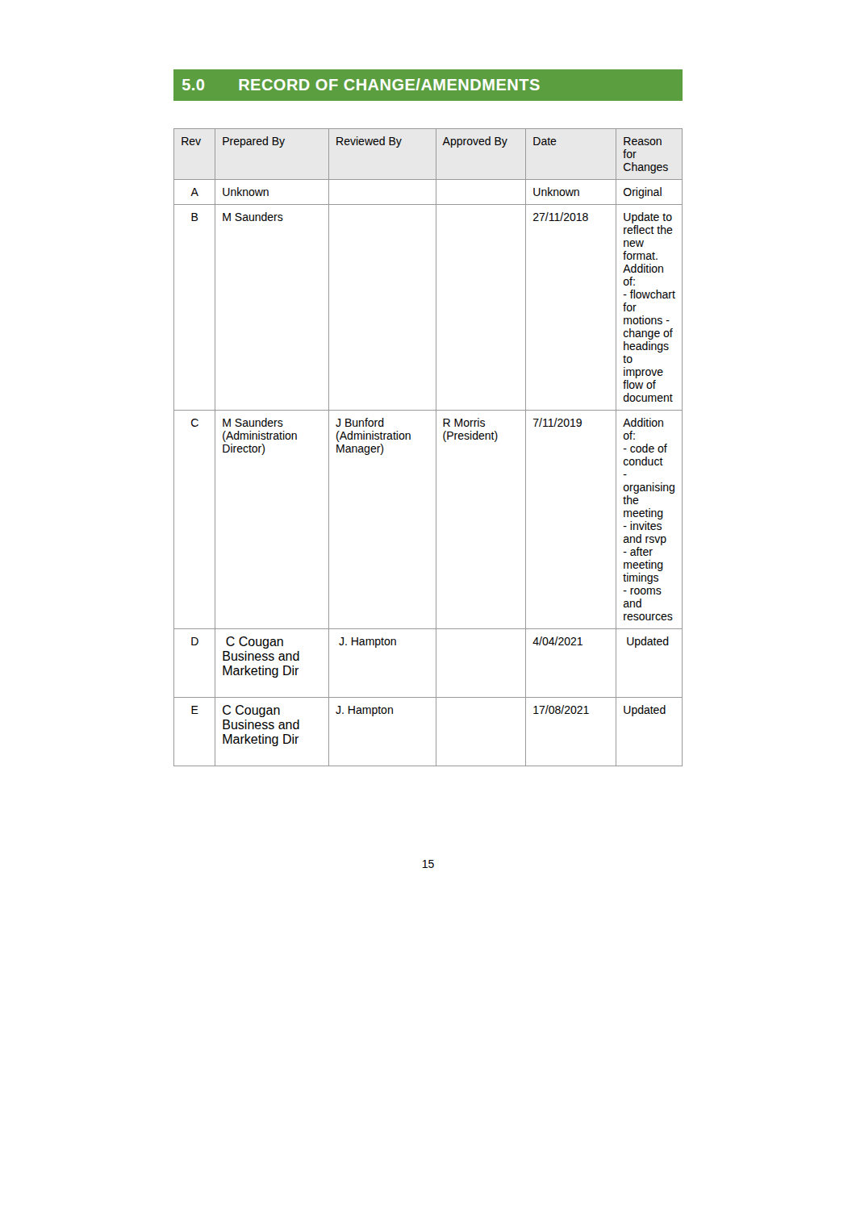5.0 RECORD OF CHANGE/AMENDMENTS
| Rev | Prepared By | Reviewed By | Approved By | Date | Reason for Changes |
| --- | --- | --- | --- | --- | --- |
| A | Unknown | | | Unknown | Original |
| B | M Saunders | | | 27/11/2018 | Update to reflect the new format. Addition of: - flowchart for motions - change of headings to improve flow of document |
| C | M Saunders (Administration Director) | J Bunford (Administration Manager) | R Morris (President) | 7/11/2019 | Addition of: - code of conduct - organising the meeting - invites and rsvp - after meeting timings - rooms and resources |
| D | C Cougan Business and Marketing Dir | J. Hampton | | 4/04/2021 | Updated |
| E | C Cougan Business and Marketing Dir | J. Hampton | | 17/08/2021 | Updated |
15